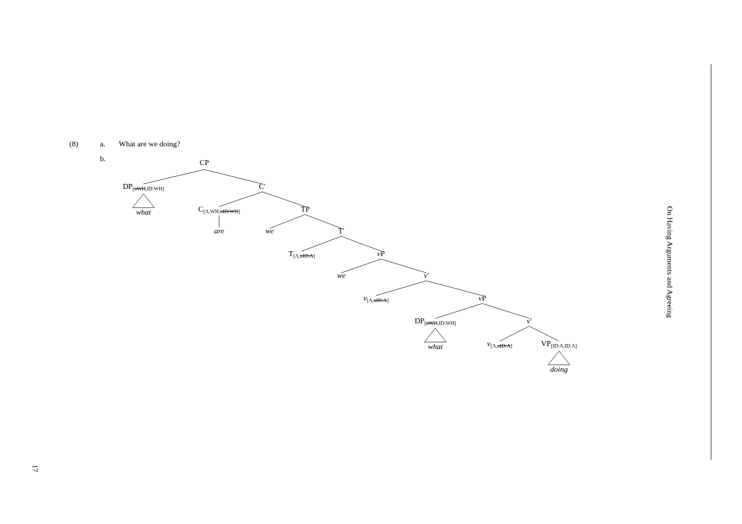On Having Arguments and Agreeing
17
(8) a. What are we doing? b.
CP
DP[uWH,ID:WH]
what
C′
C[Λ,WH,uID:WH]
are
TP
we
T′
T[Λ,uID:Λ]
v P
we
v′
v[Λ,uID:Λ]
v P
DP[uWH,ID:WH]
what
v′
v[Λ,uID:Λ]
VP[ID:Λ,ID:Λ]
doing